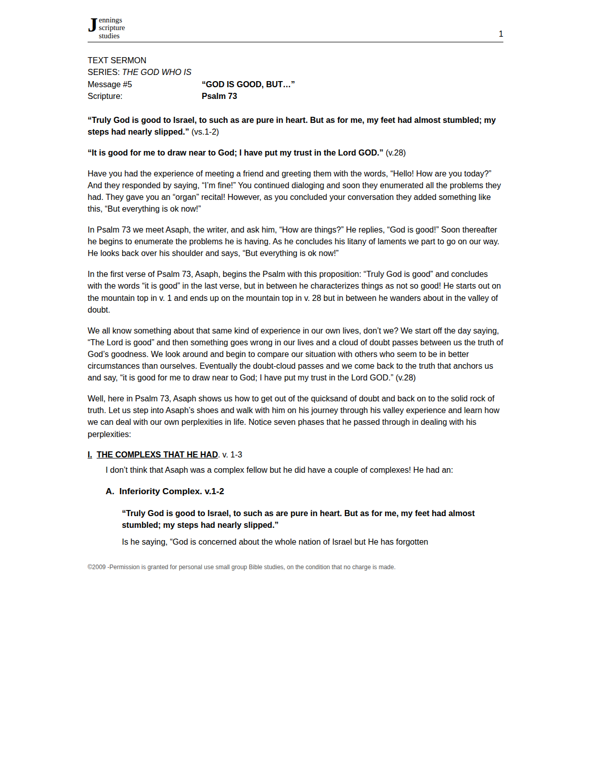J ennings scripture studies
1
TEXT SERMON SERIES: THE GOD WHO IS
Message #5 “GOD IS GOOD, BUT…”
Scripture: Psalm 73
“Truly God is good to Israel, to such as are pure in heart. But as for me, my feet had almost stumbled; my steps had nearly slipped.” (vs.1-2)
“It is good for me to draw near to God; I have put my trust in the Lord GOD.” (v.28)
Have you had the experience of meeting a friend and greeting them with the words, “Hello! How are you today?” And they responded by saying, “I’m fine!” You continued dialoging and soon they enumerated all the problems they had. They gave you an “organ” recital! However, as you concluded your conversation they added something like this, “But everything is ok now!”
In Psalm 73 we meet Asaph, the writer, and ask him, “How are things?” He replies, “God is good!” Soon thereafter he begins to enumerate the problems he is having. As he concludes his litany of laments we part to go on our way. He looks back over his shoulder and says, “But everything is ok now!”
In the first verse of Psalm 73, Asaph, begins the Psalm with this proposition: “Truly God is good” and concludes with the words “it is good” in the last verse, but in between he characterizes things as not so good! He starts out on the mountain top in v. 1 and ends up on the mountain top in v. 28 but in between he wanders about in the valley of doubt.
We all know something about that same kind of experience in our own lives, don’t we? We start off the day saying, “The Lord is good” and then something goes wrong in our lives and a cloud of doubt passes between us the truth of God’s goodness. We look around and begin to compare our situation with others who seem to be in better circumstances than ourselves. Eventually the doubt-cloud passes and we come back to the truth that anchors us and say, “it is good for me to draw near to God; I have put my trust in the Lord GOD.” (v.28)
Well, here in Psalm 73, Asaph shows us how to get out of the quicksand of doubt and back on to the solid rock of truth. Let us step into Asaph’s shoes and walk with him on his journey through his valley experience and learn how we can deal with our own perplexities in life. Notice seven phases that he passed through in dealing with his perplexities:
I. THE COMPLEXS THAT HE HAD. v. 1-3
I don’t think that Asaph was a complex fellow but he did have a couple of complexes! He had an:
A. Inferiority Complex. v.1-2
“Truly God is good to Israel, to such as are pure in heart. But as for me, my feet had almost stumbled; my steps had nearly slipped.”
Is he saying, “God is concerned about the whole nation of Israel but He has forgotten
©2009 -Permission is granted for personal use small group Bible studies, on the condition that no charge is made.